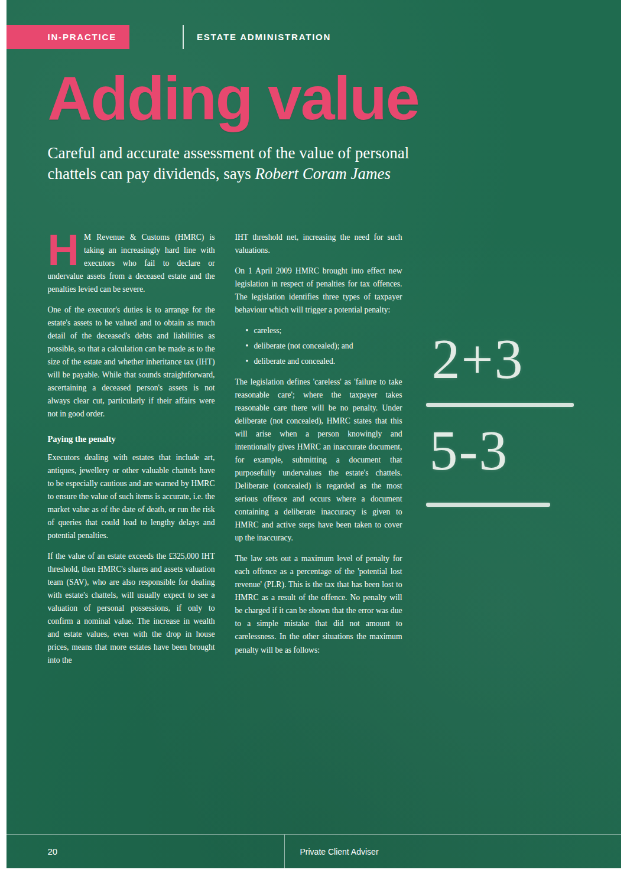IN-PRACTICE
ESTATE ADMINISTRATION
Adding value
Careful and accurate assessment of the value of personal chattels can pay dividends, says Robert Coram James
2+3
5-3
HM Revenue & Customs (HMRC) is taking an increasingly hard line with executors who fail to declare or undervalue assets from a deceased estate and the penalties levied can be severe.
One of the executor's duties is to arrange for the estate's assets to be valued and to obtain as much detail of the deceased's debts and liabilities as possible, so that a calculation can be made as to the size of the estate and whether inheritance tax (IHT) will be payable. While that sounds straightforward, ascertaining a deceased person's assets is not always clear cut, particularly if their affairs were not in good order.
Paying the penalty
Executors dealing with estates that include art, antiques, jewellery or other valuable chattels have to be especially cautious and are warned by HMRC to ensure the value of such items is accurate, i.e. the market value as of the date of death, or run the risk of queries that could lead to lengthy delays and potential penalties.
If the value of an estate exceeds the £325,000 IHT threshold, then HMRC's shares and assets valuation team (SAV), who are also responsible for dealing with estate's chattels, will usually expect to see a valuation of personal possessions, if only to confirm a nominal value. The increase in wealth and estate values, even with the drop in house prices, means that more estates have been brought into the
IHT threshold net, increasing the need for such valuations.
On 1 April 2009 HMRC brought into effect new legislation in respect of penalties for tax offences. The legislation identifies three types of taxpayer behaviour which will trigger a potential penalty:
careless;
deliberate (not concealed); and
deliberate and concealed.
The legislation defines 'careless' as 'failure to take reasonable care'; where the taxpayer takes reasonable care there will be no penalty. Under deliberate (not concealed), HMRC states that this will arise when a person knowingly and intentionally gives HMRC an inaccurate document, for example, submitting a document that purposefully undervalues the estate's chattels. Deliberate (concealed) is regarded as the most serious offence and occurs where a document containing a deliberate inaccuracy is given to HMRC and active steps have been taken to cover up the inaccuracy.
The law sets out a maximum level of penalty for each offence as a percentage of the 'potential lost revenue' (PLR). This is the tax that has been lost to HMRC as a result of the offence. No penalty will be charged if it can be shown that the error was due to a simple mistake that did not amount to carelessness. In the other situations the maximum penalty will be as follows:
20
Private Client Adviser